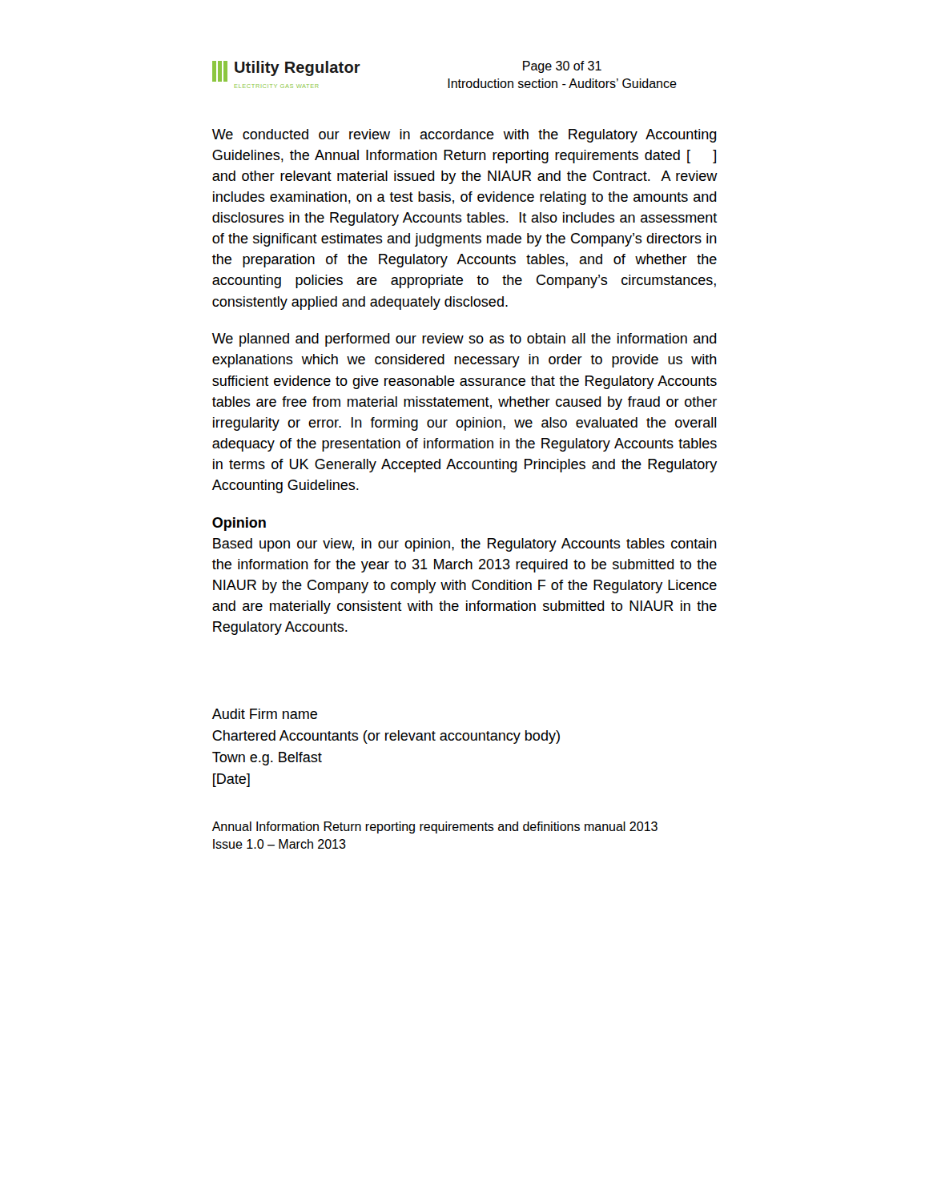Utility Regulator
Electricity Gas Water
Page 30 of 31
Introduction section - Auditors’ Guidance
We conducted our review in accordance with the Regulatory Accounting Guidelines, the Annual Information Return reporting requirements dated [ ] and other relevant material issued by the NIAUR and the Contract. A review includes examination, on a test basis, of evidence relating to the amounts and disclosures in the Regulatory Accounts tables. It also includes an assessment of the significant estimates and judgments made by the Company’s directors in the preparation of the Regulatory Accounts tables, and of whether the accounting policies are appropriate to the Company’s circumstances, consistently applied and adequately disclosed.
We planned and performed our review so as to obtain all the information and explanations which we considered necessary in order to provide us with sufficient evidence to give reasonable assurance that the Regulatory Accounts tables are free from material misstatement, whether caused by fraud or other irregularity or error. In forming our opinion, we also evaluated the overall adequacy of the presentation of information in the Regulatory Accounts tables in terms of UK Generally Accepted Accounting Principles and the Regulatory Accounting Guidelines.
Opinion
Based upon our view, in our opinion, the Regulatory Accounts tables contain the information for the year to 31 March 2013 required to be submitted to the NIAUR by the Company to comply with Condition F of the Regulatory Licence and are materially consistent with the information submitted to NIAUR in the Regulatory Accounts.
Audit Firm name
Chartered Accountants (or relevant accountancy body)
Town e.g. Belfast
[Date]
Annual Information Return reporting requirements and definitions manual 2013
Issue 1.0 – March 2013